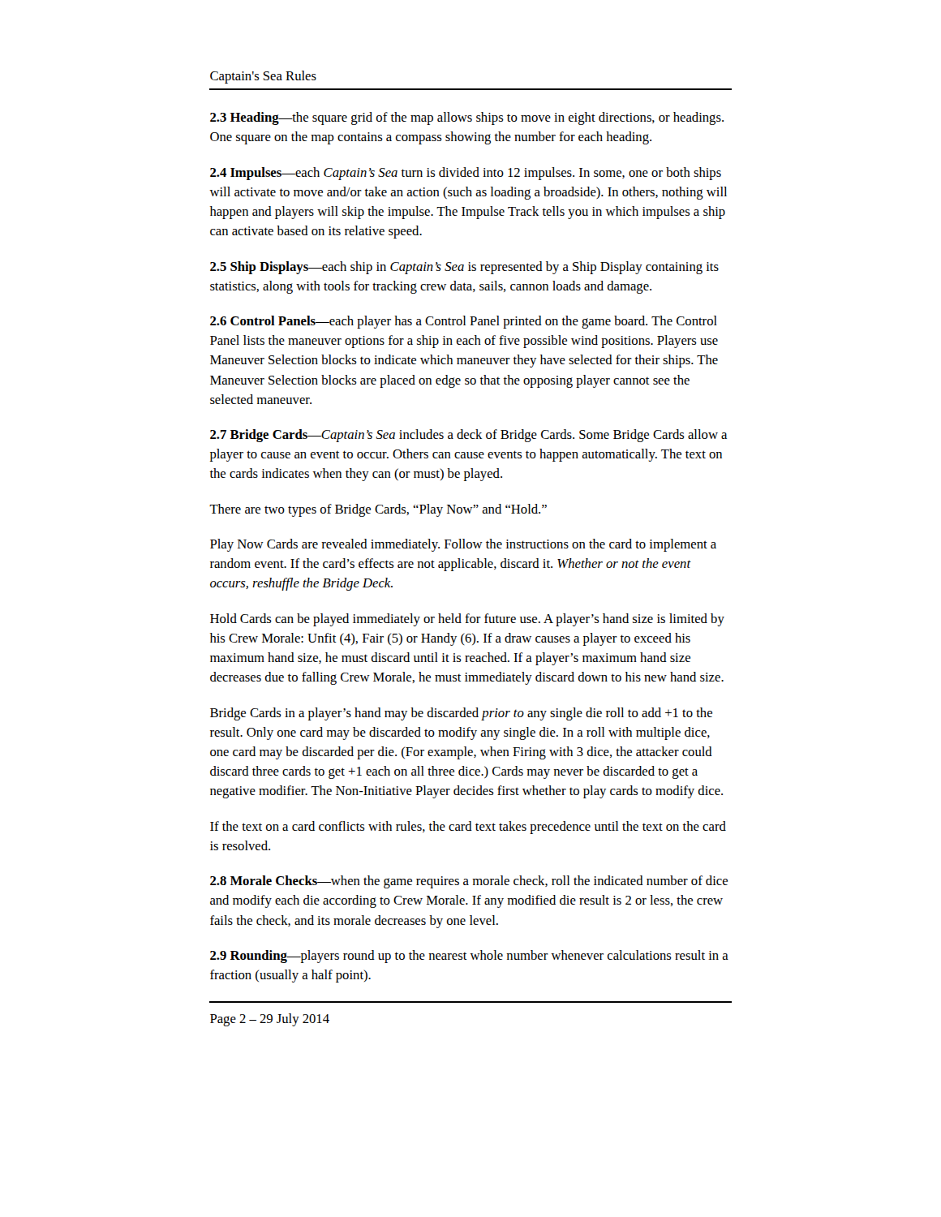Captain's Sea Rules
2.3 Heading—the square grid of the map allows ships to move in eight directions, or headings. One square on the map contains a compass showing the number for each heading.
2.4 Impulses—each Captain’s Sea turn is divided into 12 impulses. In some, one or both ships will activate to move and/or take an action (such as loading a broadside). In others, nothing will happen and players will skip the impulse. The Impulse Track tells you in which impulses a ship can activate based on its relative speed.
2.5 Ship Displays—each ship in Captain’s Sea is represented by a Ship Display containing its statistics, along with tools for tracking crew data, sails, cannon loads and damage.
2.6 Control Panels—each player has a Control Panel printed on the game board. The Control Panel lists the maneuver options for a ship in each of five possible wind positions. Players use Maneuver Selection blocks to indicate which maneuver they have selected for their ships. The Maneuver Selection blocks are placed on edge so that the opposing player cannot see the selected maneuver.
2.7 Bridge Cards—Captain’s Sea includes a deck of Bridge Cards. Some Bridge Cards allow a player to cause an event to occur. Others can cause events to happen automatically. The text on the cards indicates when they can (or must) be played.
There are two types of Bridge Cards, “Play Now” and “Hold.”
Play Now Cards are revealed immediately. Follow the instructions on the card to implement a random event. If the card’s effects are not applicable, discard it. Whether or not the event occurs, reshuffle the Bridge Deck.
Hold Cards can be played immediately or held for future use. A player’s hand size is limited by his Crew Morale: Unfit (4), Fair (5) or Handy (6). If a draw causes a player to exceed his maximum hand size, he must discard until it is reached. If a player’s maximum hand size decreases due to falling Crew Morale, he must immediately discard down to his new hand size.
Bridge Cards in a player’s hand may be discarded prior to any single die roll to add +1 to the result. Only one card may be discarded to modify any single die. In a roll with multiple dice, one card may be discarded per die. (For example, when Firing with 3 dice, the attacker could discard three cards to get +1 each on all three dice.) Cards may never be discarded to get a negative modifier. The Non-Initiative Player decides first whether to play cards to modify dice.
If the text on a card conflicts with rules, the card text takes precedence until the text on the card is resolved.
2.8 Morale Checks—when the game requires a morale check, roll the indicated number of dice and modify each die according to Crew Morale. If any modified die result is 2 or less, the crew fails the check, and its morale decreases by one level.
2.9 Rounding—players round up to the nearest whole number whenever calculations result in a fraction (usually a half point).
Page 2 – 29 July 2014